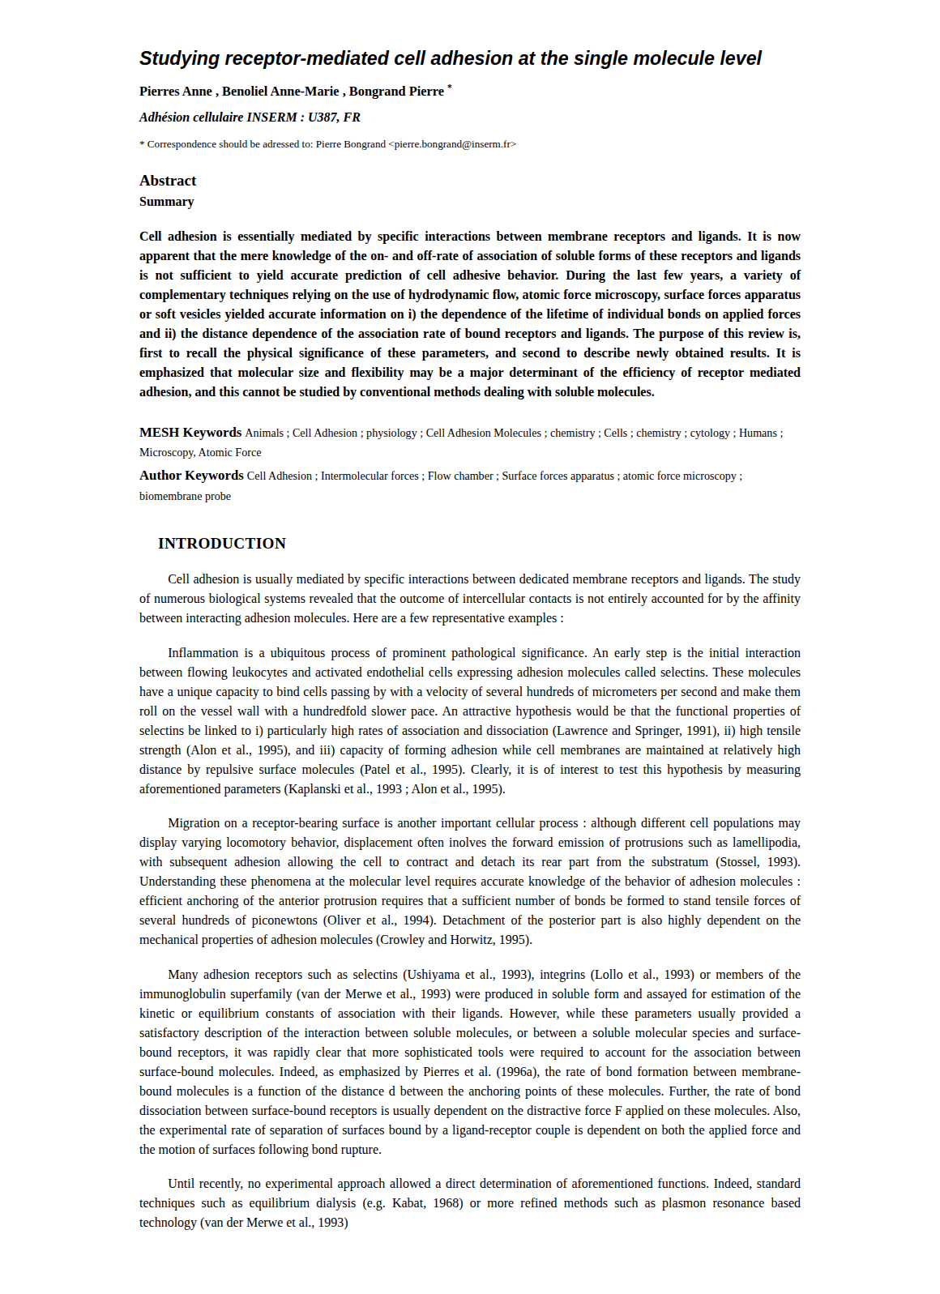Studying receptor-mediated cell adhesion at the single molecule level
Pierres Anne , Benoliel Anne-Marie , Bongrand Pierre *
Adhésion cellulaire INSERM : U387, FR
* Correspondence should be adressed to: Pierre Bongrand <pierre.bongrand@inserm.fr>
Abstract
Summary
Cell adhesion is essentially mediated by specific interactions between membrane receptors and ligands. It is now apparent that the mere knowledge of the on- and off-rate of association of soluble forms of these receptors and ligands is not sufficient to yield accurate prediction of cell adhesive behavior. During the last few years, a variety of complementary techniques relying on the use of hydrodynamic flow, atomic force microscopy, surface forces apparatus or soft vesicles yielded accurate information on i) the dependence of the lifetime of individual bonds on applied forces and ii) the distance dependence of the association rate of bound receptors and ligands. The purpose of this review is, first to recall the physical significance of these parameters, and second to describe newly obtained results. It is emphasized that molecular size and flexibility may be a major determinant of the efficiency of receptor mediated adhesion, and this cannot be studied by conventional methods dealing with soluble molecules.
MESH Keywords Animals ; Cell Adhesion ; physiology ; Cell Adhesion Molecules ; chemistry ; Cells ; chemistry ; cytology ; Humans ; Microscopy, Atomic Force
Author Keywords Cell Adhesion ; Intermolecular forces ; Flow chamber ; Surface forces apparatus ; atomic force microscopy ; biomembrane probe
INTRODUCTION
Cell adhesion is usually mediated by specific interactions between dedicated membrane receptors and ligands. The study of numerous biological systems revealed that the outcome of intercellular contacts is not entirely accounted for by the affinity between interacting adhesion molecules. Here are a few representative examples :
Inflammation is a ubiquitous process of prominent pathological significance. An early step is the initial interaction between flowing leukocytes and activated endothelial cells expressing adhesion molecules called selectins. These molecules have a unique capacity to bind cells passing by with a velocity of several hundreds of micrometers per second and make them roll on the vessel wall with a hundredfold slower pace. An attractive hypothesis would be that the functional properties of selectins be linked to i) particularly high rates of association and dissociation (Lawrence and Springer, 1991), ii) high tensile strength (Alon et al., 1995), and iii) capacity of forming adhesion while cell membranes are maintained at relatively high distance by repulsive surface molecules (Patel et al., 1995). Clearly, it is of interest to test this hypothesis by measuring aforementioned parameters (Kaplanski et al., 1993 ; Alon et al., 1995).
Migration on a receptor-bearing surface is another important cellular process : although different cell populations may display varying locomotory behavior, displacement often inolves the forward emission of protrusions such as lamellipodia, with subsequent adhesion allowing the cell to contract and detach its rear part from the substratum (Stossel, 1993). Understanding these phenomena at the molecular level requires accurate knowledge of the behavior of adhesion molecules : efficient anchoring of the anterior protrusion requires that a sufficient number of bonds be formed to stand tensile forces of several hundreds of piconewtons (Oliver et al., 1994). Detachment of the posterior part is also highly dependent on the mechanical properties of adhesion molecules (Crowley and Horwitz, 1995).
Many adhesion receptors such as selectins (Ushiyama et al., 1993), integrins (Lollo et al., 1993) or members of the immunoglobulin superfamily (van der Merwe et al., 1993) were produced in soluble form and assayed for estimation of the kinetic or equilibrium constants of association with their ligands. However, while these parameters usually provided a satisfactory description of the interaction between soluble molecules, or between a soluble molecular species and surface-bound receptors, it was rapidly clear that more sophisticated tools were required to account for the association between surface-bound molecules. Indeed, as emphasized by Pierres et al. (1996a), the rate of bond formation between membrane-bound molecules is a function of the distance d between the anchoring points of these molecules. Further, the rate of bond dissociation between surface-bound receptors is usually dependent on the distractive force F applied on these molecules. Also, the experimental rate of separation of surfaces bound by a ligand-receptor couple is dependent on both the applied force and the motion of surfaces following bond rupture.
Until recently, no experimental approach allowed a direct determination of aforementioned functions. Indeed, standard techniques such as equilibrium dialysis (e.g. Kabat, 1968) or more refined methods such as plasmon resonance based technology (van der Merwe et al., 1993)